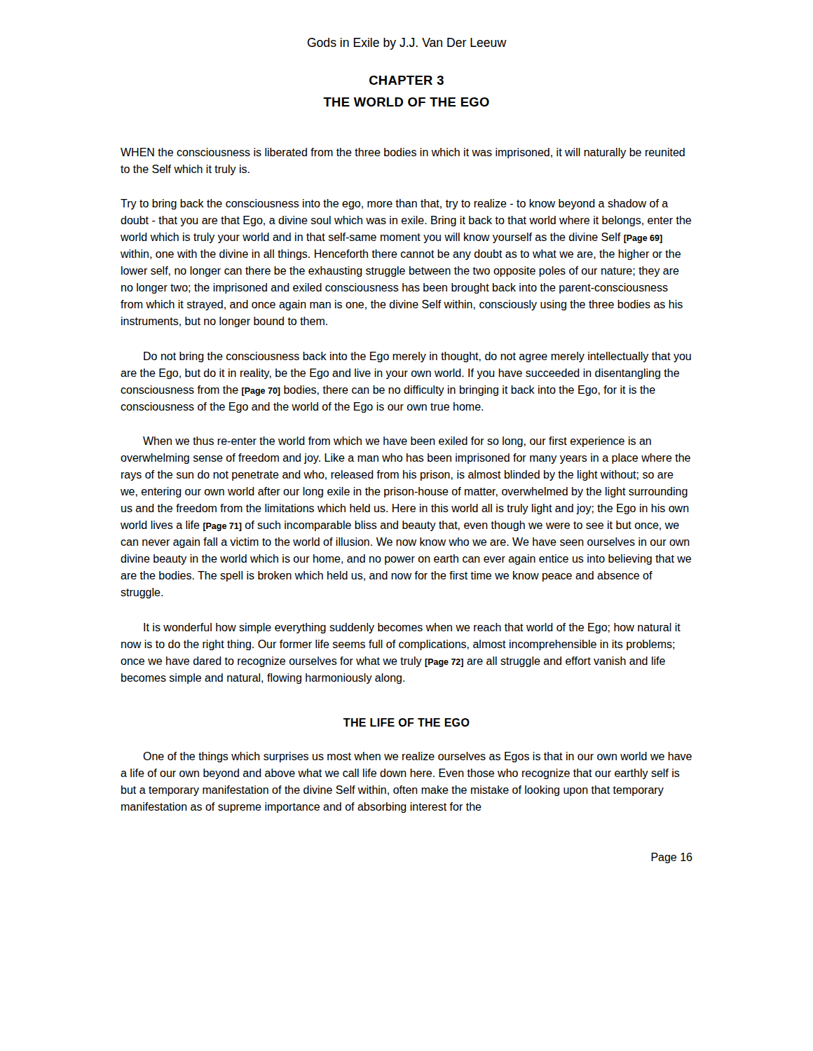Gods in Exile by J.J. Van Der Leeuw
CHAPTER 3
THE WORLD OF THE EGO
WHEN the consciousness is liberated from the three bodies in which it was imprisoned, it will naturally be reunited to the Self which it truly is.
Try to bring back the consciousness into the ego, more than that, try to realize - to know beyond a shadow of a doubt - that you are that Ego, a divine soul which was in exile. Bring it back to that world where it belongs, enter the world which is truly your world and in that self-same moment you will know yourself as the divine Self [Page 69] within, one with the divine in all things. Henceforth there cannot be any doubt as to what we are, the higher or the lower self, no longer can there be the exhausting struggle between the two opposite poles of our nature; they are no longer two; the imprisoned and exiled consciousness has been brought back into the parent-consciousness from which it strayed, and once again man is one, the divine Self within, consciously using the three bodies as his instruments, but no longer bound to them.
Do not bring the consciousness back into the Ego merely in thought, do not agree merely intellectually that you are the Ego, but do it in reality, be the Ego and live in your own world. If you have succeeded in disentangling the consciousness from the [Page 70] bodies, there can be no difficulty in bringing it back into the Ego, for it is the consciousness of the Ego and the world of the Ego is our own true home.
When we thus re-enter the world from which we have been exiled for so long, our first experience is an overwhelming sense of freedom and joy. Like a man who has been imprisoned for many years in a place where the rays of the sun do not penetrate and who, released from his prison, is almost blinded by the light without; so are we, entering our own world after our long exile in the prison-house of matter, overwhelmed by the light surrounding us and the freedom from the limitations which held us. Here in this world all is truly light and joy; the Ego in his own world lives a life [Page 71] of such incomparable bliss and beauty that, even though we were to see it but once, we can never again fall a victim to the world of illusion. We now know who we are. We have seen ourselves in our own divine beauty in the world which is our home, and no power on earth can ever again entice us into believing that we are the bodies. The spell is broken which held us, and now for the first time we know peace and absence of struggle.
It is wonderful how simple everything suddenly becomes when we reach that world of the Ego; how natural it now is to do the right thing. Our former life seems full of complications, almost incomprehensible in its problems; once we have dared to recognize ourselves for what we truly [Page 72] are all struggle and effort vanish and life becomes simple and natural, flowing harmoniously along.
THE LIFE OF THE EGO
One of the things which surprises us most when we realize ourselves as Egos is that in our own world we have a life of our own beyond and above what we call life down here. Even those who recognize that our earthly self is but a temporary manifestation of the divine Self within, often make the mistake of looking upon that temporary manifestation as of supreme importance and of absorbing interest for the
Page 16